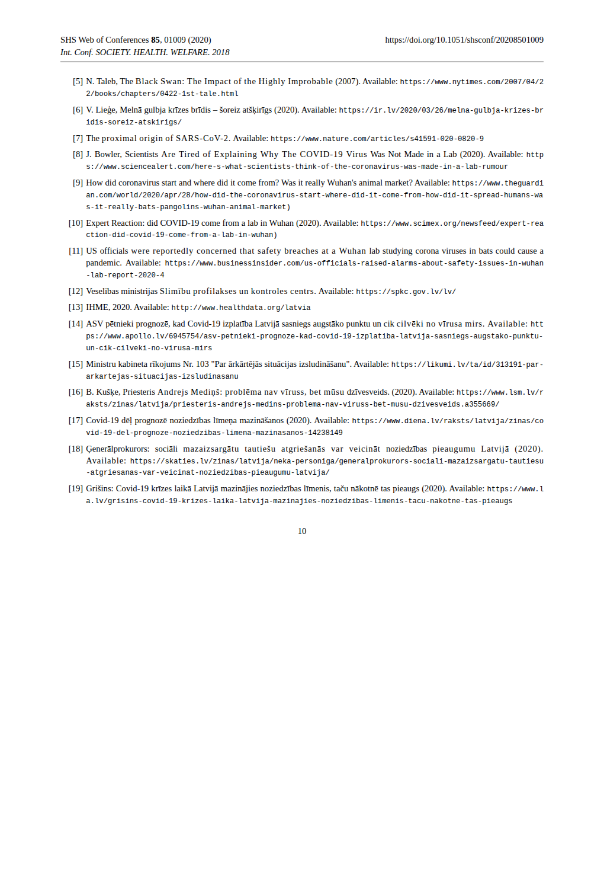SHS Web of Conferences 85, 01009 (2020) https://doi.org/10.1051/shsconf/20208501009
Int. Conf. SOCIETY. HEALTH. WELFARE. 2018
[5] N. Taleb, The Black Swan: The Impact of the Highly Improbable (2007). Available: https://www.nytimes.com/2007/04/22/books/chapters/0422-1st-tale.html
[6] V. Lieģe, Melnā gulbja krīzes brīdis – šoreiz atšķirīgs (2020). Available: https://ir.lv/2020/03/26/melna-gulbja-krizes-bridis-soreiz-atskirigs/
[7] The proximal origin of SARS-CoV-2. Available: https://www.nature.com/articles/s41591-020-0820-9
[8] J. Bowler, Scientists Are Tired of Explaining Why The COVID-19 Virus Was Not Made in a Lab (2020). Available: https://www.sciencealert.com/here-s-what-scientists-think-of-the-coronavirus-was-made-in-a-lab-rumour
[9] How did coronavirus start and where did it come from? Was it really Wuhan's animal market? Available: https://www.theguardian.com/world/2020/apr/28/how-did-the-coronavirus-start-where-did-it-come-from-how-did-it-spread-humans-was-it-really-bats-pangolins-wuhan-animal-market)
[10] Expert Reaction: did COVID-19 come from a lab in Wuhan (2020). Available: https://www.scimex.org/newsfeed/expert-reaction-did-covid-19-come-from-a-lab-in-wuhan)
[11] US officials were reportedly concerned that safety breaches at a Wuhan lab studying corona viruses in bats could cause a pandemic. Available: https://www.businessinsider.com/us-officials-raised-alarms-about-safety-issues-in-wuhan-lab-report-2020-4
[12] Veselības ministrijas Slimību profilakses un kontroles centrs. Available: https://spkc.gov.lv/lv/
[13] IHME, 2020. Available: http://www.healthdata.org/latvia
[14] ASV pētnieki prognozē, kad Covid-19 izplatība Latvijā sasniegs augstāko punktu un cik cilvēki no vīrusa mirs. Available: https://www.apollo.lv/6945754/asv-petnieki-prognoze-kad-covid-19-izplatiba-latvija-sasniegs-augstako-punktu-un-cik-cilveki-no-virusa-mirs
[15] Ministru kabineta rīkojums Nr. 103 "Par ārkārtējās situācijas izsludināšanu". Available: https://likumi.lv/ta/id/313191-par-arkartejas-situacijas-izsludinasanu
[16] B. Kušķe, Priesteris Andrejs Mediņš: problēma nav vīruss, bet mūsu dzīvesveids. (2020). Available: https://www.lsm.lv/raksts/zinas/latvija/priesteris-andrejs-medins-problema-nav-viruss-bet-musu-dzivesveids.a355669/
[17] Covid-19 dēļ prognozē noziedzības līmeņa mazināšanos (2020). Available: https://www.diena.lv/raksts/latvija/zinas/covid-19-del-prognoze-noziedzibas-limena-mazinasanos-14238149
[18] Ģenerālprokurors: sociāli mazaizsargātu tautiešu atgriešanās var veicināt noziedzības pieaugumu Latvijā (2020). Available: https://skaties.lv/zinas/latvija/neka-personiga/generalprokurors-sociali-mazaizsargatu-tautiesu-atgriesanas-var-veicinat-noziedzibas-pieaugumu-latvija/
[19] Grišins: Covid-19 krīzes laikā Latvijā mazinājies noziedzības līmenis, taču nākotnē tas pieaugs (2020). Available: https://www.la.lv/grisins-covid-19-krizes-laika-latvija-mazinajies-noziedzibas-limenis-tacu-nakotne-tas-pieaugs
10